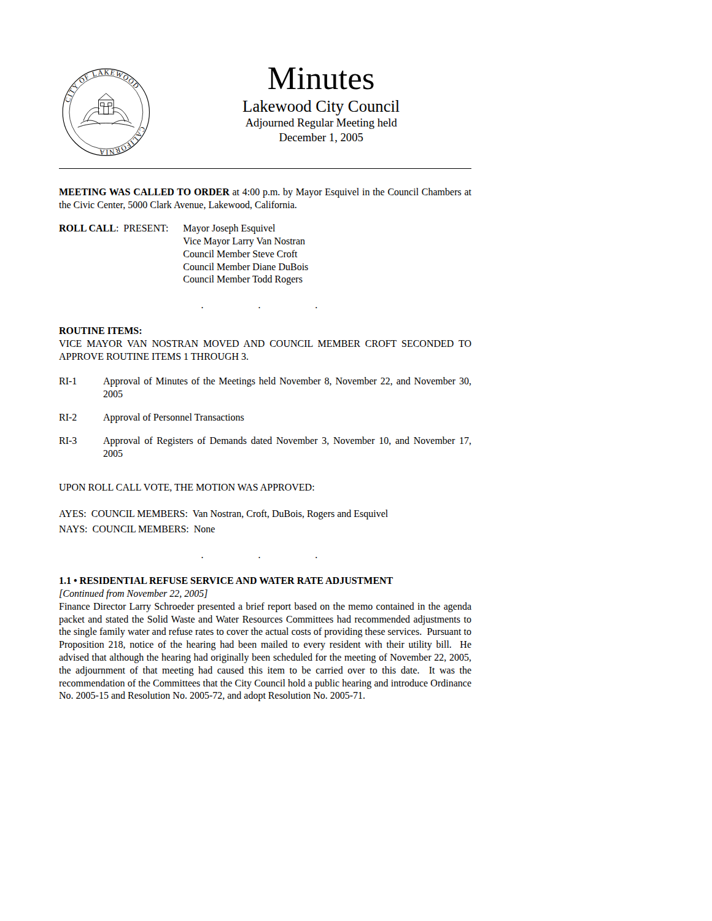CITY OF LAKEWOOD CALIFORNIA
Minutes
Lakewood City Council
Adjourned Regular Meeting held
December 1, 2005
MEETING WAS CALLED TO ORDER at 4:00 p.m. by Mayor Esquivel in the Council Chambers at the Civic Center, 5000 Clark Avenue, Lakewood, California.
| ROLL CALL : PRESENT: | Mayor Joseph Esquivel |
| | Vice Mayor Larry Van Nostran |
| | Council Member Steve Croft |
| | Council Member Diane DuBois |
| | Council Member Todd Rogers |
. . .
ROUTINE ITEMS:
VICE MAYOR VAN NOSTRAN MOVED AND COUNCIL MEMBER CROFT SECONDED TO APPROVE ROUTINE ITEMS 1 THROUGH 3.
RI-1
Approval of Minutes of the Meetings held November 8, November 22, and November 30, 2005
RI-2
Approval of Personnel Transactions
RI-3
Approval of Registers of Demands dated November 3, November 10, and November 17, 2005
UPON ROLL CALL VOTE, THE MOTION WAS APPROVED:
AYES: COUNCIL MEMBERS: Van Nostran, Croft, DuBois, Rogers and Esquivel
NAYS: COUNCIL MEMBERS: None
. . .
1.1 • RESIDENTIAL REFUSE SERVICE AND WATER RATE ADJUSTMENT
[Continued from November 22, 2005]
Finance Director Larry Schroeder presented a brief report based on the memo contained in the agenda packet and stated the Solid Waste and Water Resources Committees had recommended adjustments to the single family water and refuse rates to cover the actual costs of providing these services. Pursuant to Proposition 218, notice of the hearing had been mailed to every resident with their utility bill. He advised that although the hearing had originally been scheduled for the meeting of November 22, 2005, the adjournment of that meeting had caused this item to be carried over to this date. It was the recommendation of the Committees that the City Council hold a public hearing and introduce Ordinance No. 2005-15 and Resolution No. 2005-72, and adopt Resolution No. 2005-71.